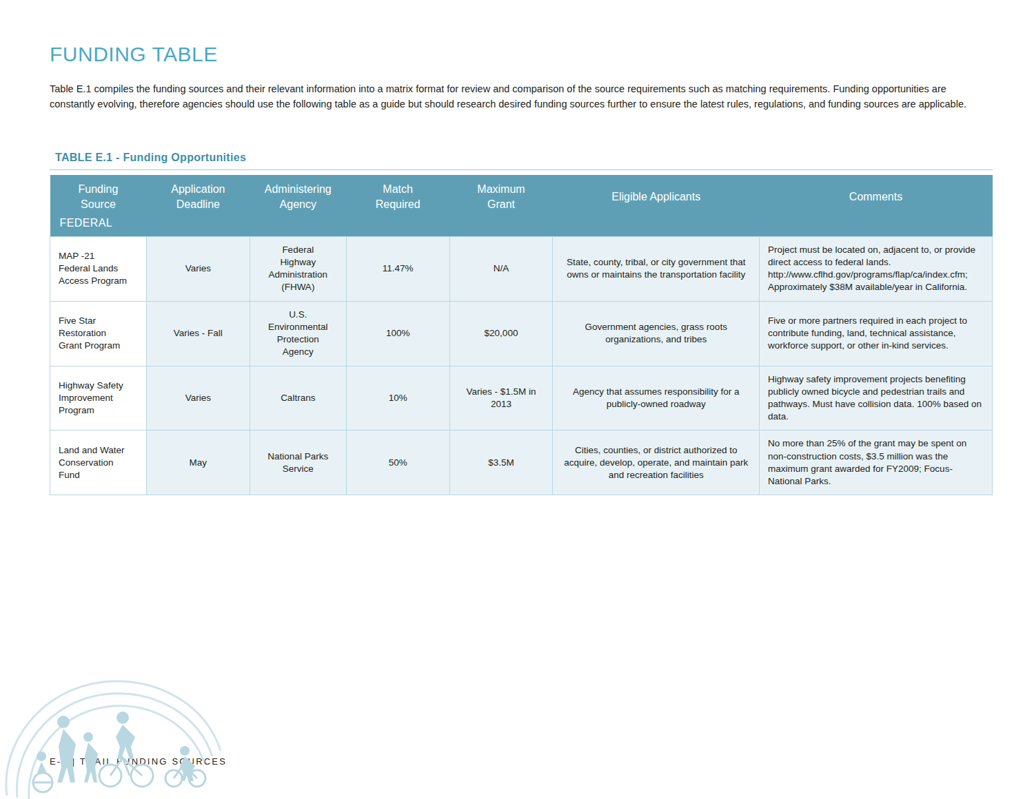FUNDING TABLE
Table E.1 compiles the funding sources and their relevant information into a matrix format for review and comparison of the source requirements such as matching requirements. Funding opportunities are constantly evolving, therefore agencies should use the following table as a guide but should research desired funding sources further to ensure the latest rules, regulations, and funding sources are applicable.
TABLE E.1 - Funding Opportunities
| Funding Source | Application Deadline | Administering Agency | Match Required | Maximum Grant | Eligible Applicants | Comments |
| --- | --- | --- | --- | --- | --- | --- |
| FEDERAL |
| MAP -21 Federal Lands Access Program | Varies | Federal Highway Administration (FHWA) | 11.47% | N/A | State, county, tribal, or city government that owns or maintains the transportation facility | Project must be located on, adjacent to, or provide direct access to federal lands. http://www.cflhd.gov/programs/flap/ca/index.cfm; Approximately $38M available/year in California. |
| Five Star Restoration Grant Program | Varies - Fall | U.S. Environmental Protection Agency | 100% | $20,000 | Government agencies, grass roots organizations, and tribes | Five or more partners required in each project to contribute funding, land, technical assistance, workforce support, or other in-kind services. |
| Highway Safety Improvement Program | Varies | Caltrans | 10% | Varies - $1.5M in 2013 | Agency that assumes responsibility for a publicly-owned roadway | Highway safety improvement projects benefiting publicly owned bicycle and pedestrian trails and pathways. Must have collision data. 100% based on data. |
| Land and Water Conservation Fund | May | National Parks Service | 50% | $3.5M | Cities, counties, or district authorized to acquire, develop, operate, and maintain park and recreation facilities | No more than 25% of the grant may be spent on non-construction costs, $3.5 million was the maximum grant awarded for FY2009; Focus- National Parks. |
E-2 | TRAIL FUNDING SOURCES